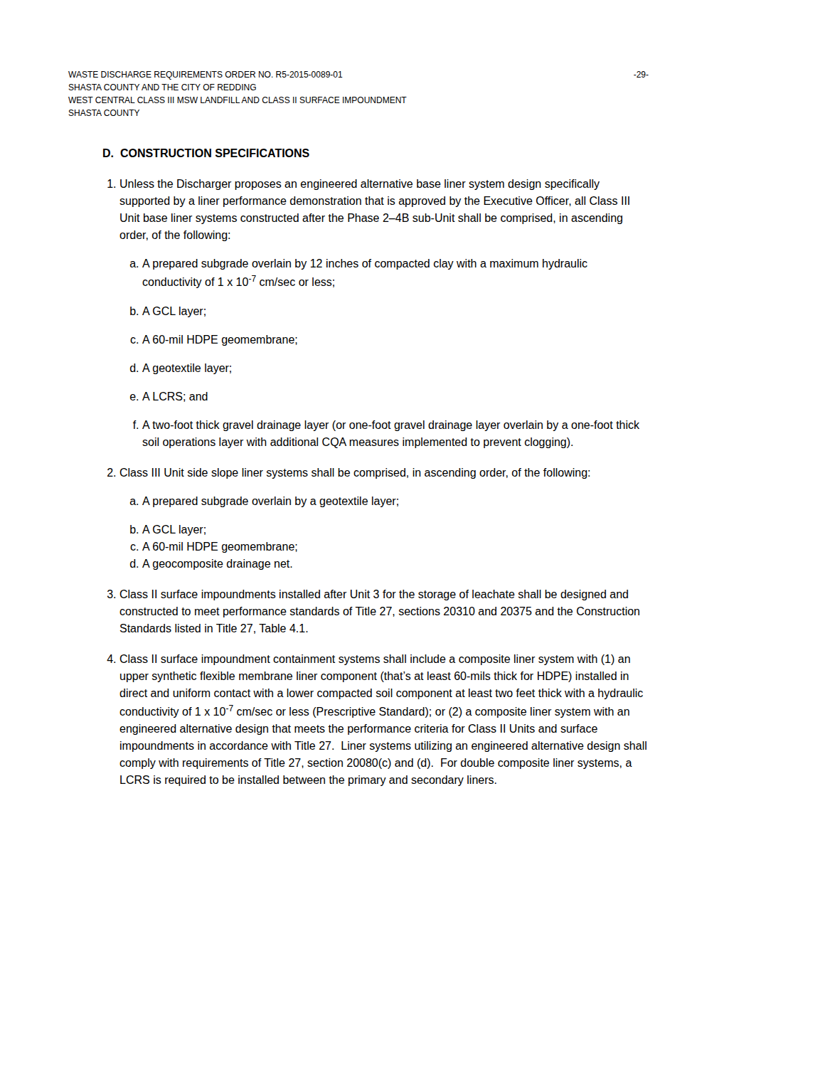Waste Discharge Requirements Order No. R5-2015-0089-01 -29-
Shasta County and the City of Redding
West Central Class III MSW Landfill and Class II Surface Impoundment
Shasta County
D. CONSTRUCTION SPECIFICATIONS
Unless the Discharger proposes an engineered alternative base liner system design specifically supported by a liner performance demonstration that is approved by the Executive Officer, all Class III Unit base liner systems constructed after the Phase 2–4B sub-Unit shall be comprised, in ascending order, of the following:
A prepared subgrade overlain by 12 inches of compacted clay with a maximum hydraulic conductivity of 1 x 10-7 cm/sec or less;
A GCL layer;
A 60-mil HDPE geomembrane;
A geotextile layer;
A LCRS; and
A two-foot thick gravel drainage layer (or one-foot gravel drainage layer overlain by a one-foot thick soil operations layer with additional CQA measures implemented to prevent clogging).
Class III Unit side slope liner systems shall be comprised, in ascending order, of the following:
A prepared subgrade overlain by a geotextile layer;
A GCL layer;
A 60-mil HDPE geomembrane;
A geocomposite drainage net.
Class II surface impoundments installed after Unit 3 for the storage of leachate shall be designed and constructed to meet performance standards of Title 27, sections 20310 and 20375 and the Construction Standards listed in Title 27, Table 4.1.
Class II surface impoundment containment systems shall include a composite liner system with (1) an upper synthetic flexible membrane liner component (that’s at least 60-mils thick for HDPE) installed in direct and uniform contact with a lower compacted soil component at least two feet thick with a hydraulic conductivity of 1 x 10-7 cm/sec or less (Prescriptive Standard); or (2) a composite liner system with an engineered alternative design that meets the performance criteria for Class II Units and surface impoundments in accordance with Title 27. Liner systems utilizing an engineered alternative design shall comply with requirements of Title 27, section 20080(c) and (d). For double composite liner systems, a LCRS is required to be installed between the primary and secondary liners.